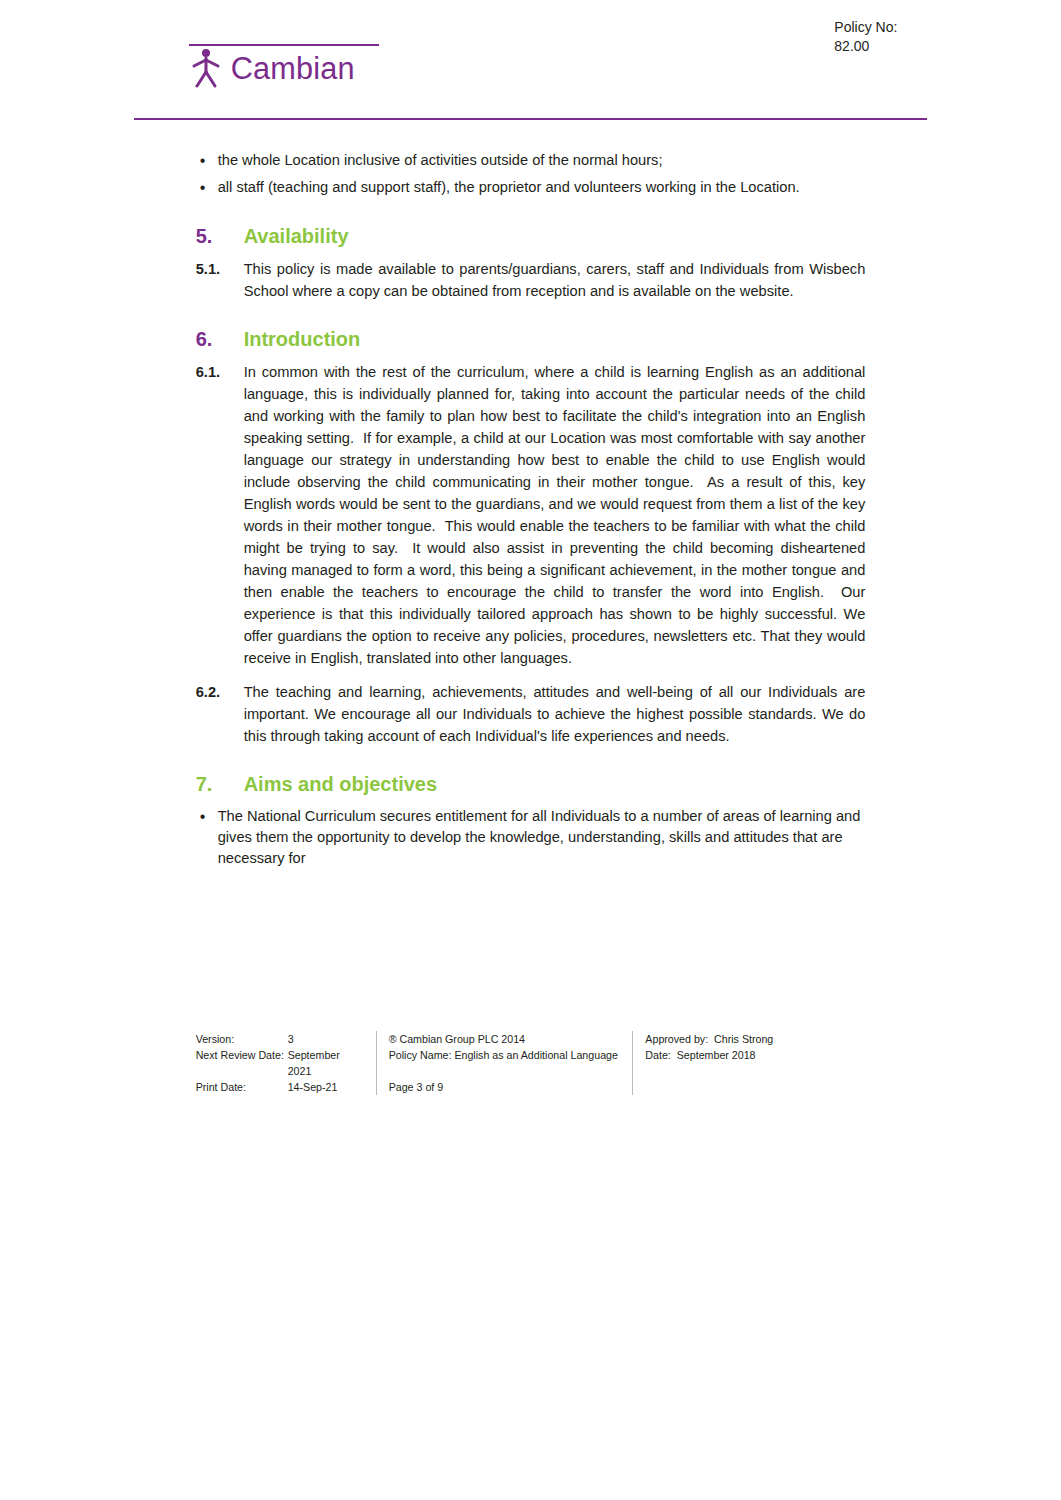Policy No:
82.00
Cambian
the whole Location inclusive of activities outside of the normal hours;
all staff (teaching and support staff), the proprietor and volunteers working in the Location.
5. Availability
5.1.
This policy is made available to parents/guardians, carers, staff and Individuals from Wisbech School where a copy can be obtained from reception and is available on the website.
6. Introduction
6.1.
In common with the rest of the curriculum, where a child is learning English as an additional language, this is individually planned for, taking into account the particular needs of the child and working with the family to plan how best to facilitate the child's integration into an English speaking setting. If for example, a child at our Location was most comfortable with say another language our strategy in understanding how best to enable the child to use English would include observing the child communicating in their mother tongue. As a result of this, key English words would be sent to the guardians, and we would request from them a list of the key words in their mother tongue. This would enable the teachers to be familiar with what the child might be trying to say. It would also assist in preventing the child becoming disheartened having managed to form a word, this being a significant achievement, in the mother tongue and then enable the teachers to encourage the child to transfer the word into English. Our experience is that this individually tailored approach has shown to be highly successful. We offer guardians the option to receive any policies, procedures, newsletters etc. That they would receive in English, translated into other languages.
6.2.
The teaching and learning, achievements, attitudes and well-being of all our Individuals are important. We encourage all our Individuals to achieve the highest possible standards. We do this through taking account of each Individual's life experiences and needs.
7. Aims and objectives
The National Curriculum secures entitlement for all Individuals to a number of areas of learning and gives them the opportunity to develop the knowledge, understanding, skills and attitudes that are necessary for
Version:
Next Review Date:
Print Date:
3
September
2021
14-Sep-21
® Cambian Group PLC 2014
Policy Name: English as an Additional Language
Page 3 of 9
Approved by: Chris Strong
Date: September 2018